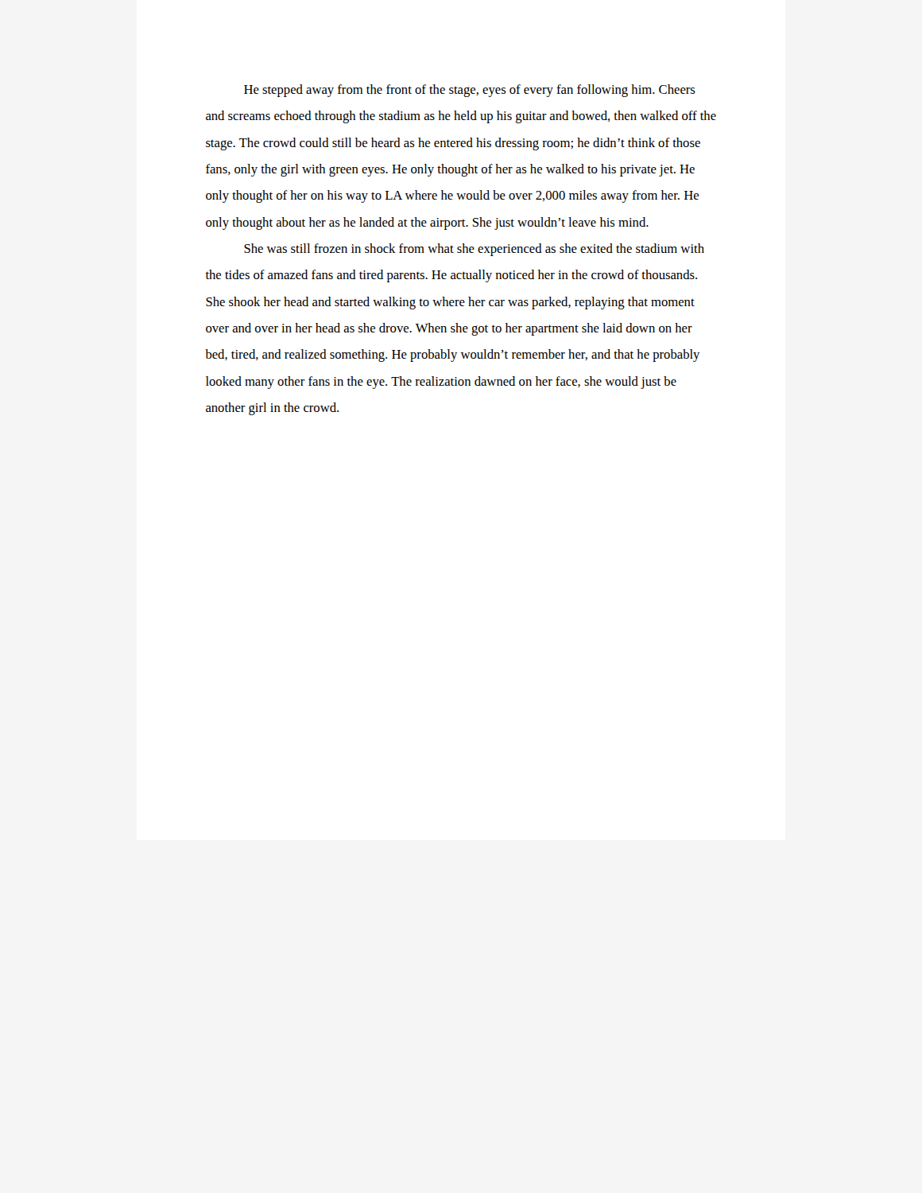He stepped away from the front of the stage, eyes of every fan following him. Cheers and screams echoed through the stadium as he held up his guitar and bowed, then walked off the stage. The crowd could still be heard as he entered his dressing room; he didn’t think of those fans, only the girl with green eyes. He only thought of her as he walked to his private jet. He only thought of her on his way to LA where he would be over 2,000 miles away from her. He only thought about her as he landed at the airport. She just wouldn’t leave his mind.
She was still frozen in shock from what she experienced as she exited the stadium with the tides of amazed fans and tired parents. He actually noticed her in the crowd of thousands. She shook her head and started walking to where her car was parked, replaying that moment over and over in her head as she drove. When she got to her apartment she laid down on her bed, tired, and realized something. He probably wouldn’t remember her, and that he probably looked many other fans in the eye. The realization dawned on her face, she would just be another girl in the crowd.